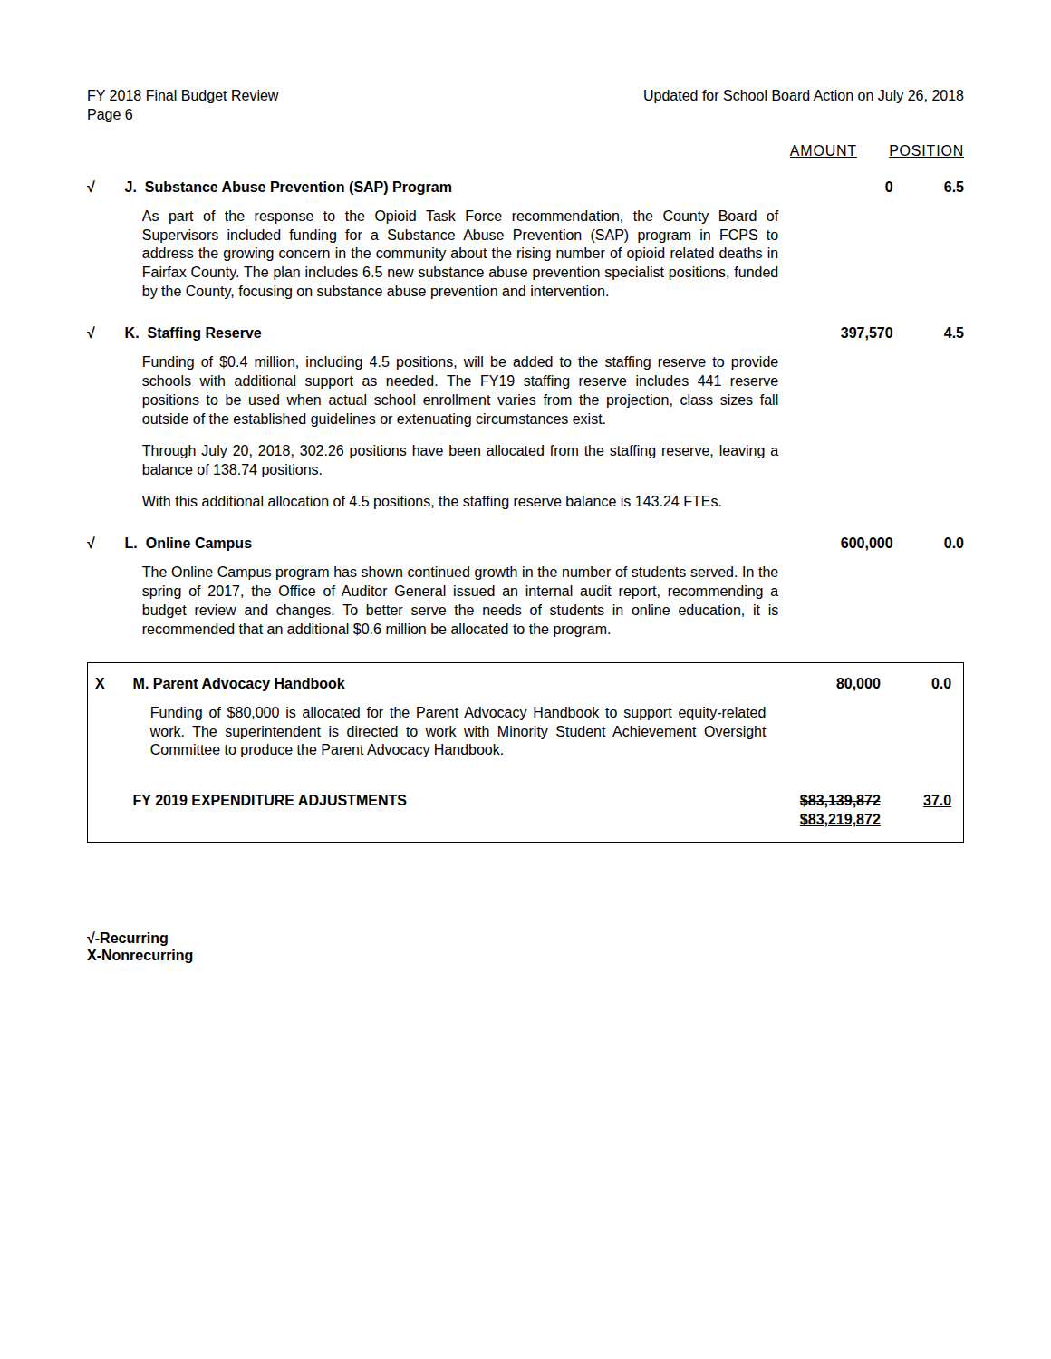FY 2018 Final Budget Review
Page 6
Updated for School Board Action on July 26, 2018
AMOUNT POSITION
√
J. Substance Abuse Prevention (SAP) Program
0
6.5
As part of the response to the Opioid Task Force recommendation, the County Board of Supervisors included funding for a Substance Abuse Prevention (SAP) program in FCPS to address the growing concern in the community about the rising number of opioid related deaths in Fairfax County. The plan includes 6.5 new substance abuse prevention specialist positions, funded by the County, focusing on substance abuse prevention and intervention.
√
K. Staffing Reserve
397,570
4.5
Funding of $0.4 million, including 4.5 positions, will be added to the staffing reserve to provide schools with additional support as needed. The FY19 staffing reserve includes 441 reserve positions to be used when actual school enrollment varies from the projection, class sizes fall outside of the established guidelines or extenuating circumstances exist.
Through July 20, 2018, 302.26 positions have been allocated from the staffing reserve, leaving a balance of 138.74 positions.
With this additional allocation of 4.5 positions, the staffing reserve balance is 143.24 FTEs.
√
L. Online Campus
600,000
0.0
The Online Campus program has shown continued growth in the number of students served. In the spring of 2017, the Office of Auditor General issued an internal audit report, recommending a budget review and changes. To better serve the needs of students in online education, it is recommended that an additional $0.6 million be allocated to the program.
X
M. Parent Advocacy Handbook
80,000
0.0
Funding of $80,000 is allocated for the Parent Advocacy Handbook to support equity-related work. The superintendent is directed to work with Minority Student Achievement Oversight Committee to produce the Parent Advocacy Handbook.
FY 2019 EXPENDITURE ADJUSTMENTS
$83,139,872
$83,219,872
37.0
√-Recurring
X-Nonrecurring